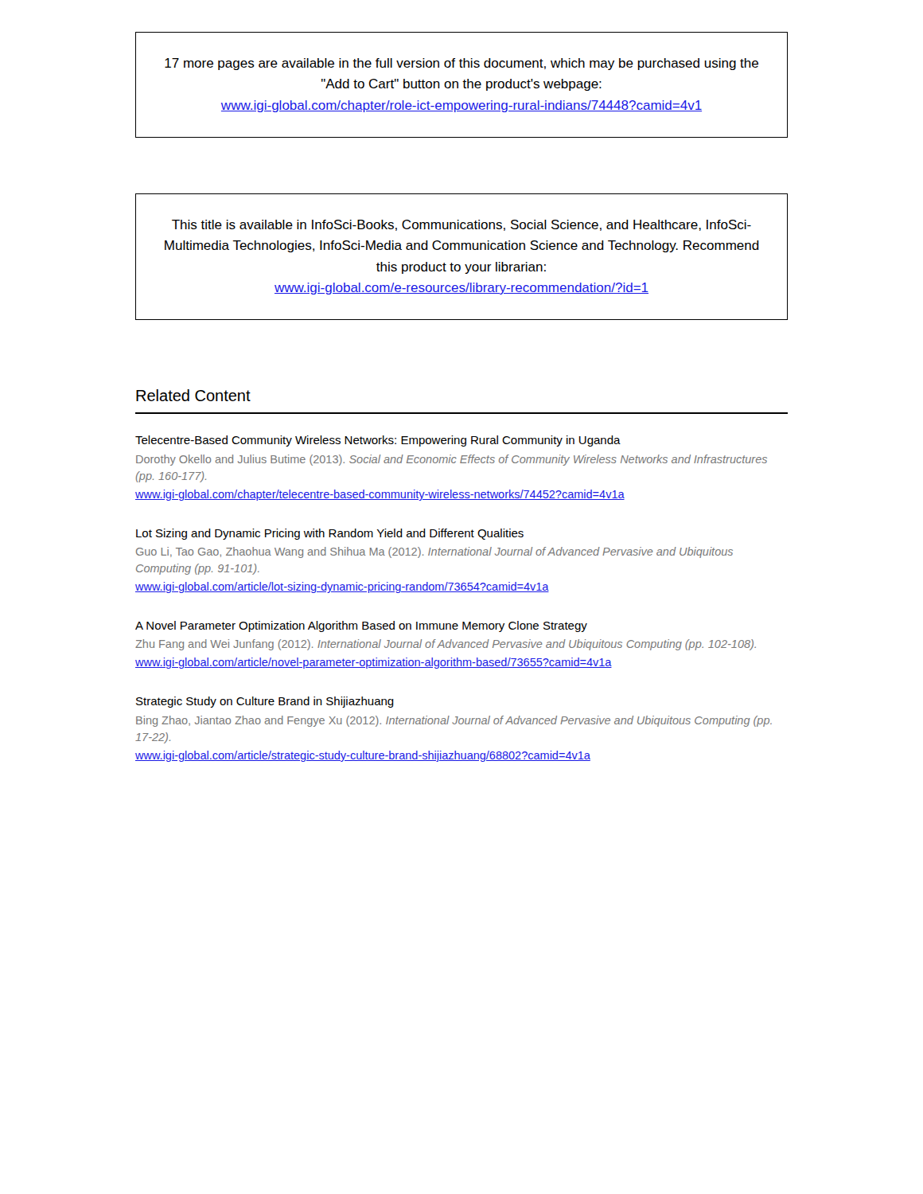17 more pages are available in the full version of this document, which may be purchased using the "Add to Cart" button on the product's webpage: www.igi-global.com/chapter/role-ict-empowering-rural-indians/74448?camid=4v1
This title is available in InfoSci-Books, Communications, Social Science, and Healthcare, InfoSci-Multimedia Technologies, InfoSci-Media and Communication Science and Technology. Recommend this product to your librarian: www.igi-global.com/e-resources/library-recommendation/?id=1
Related Content
Telecentre-Based Community Wireless Networks: Empowering Rural Community in Uganda
Dorothy Okello and Julius Butime (2013). Social and Economic Effects of Community Wireless Networks and Infrastructures (pp. 160-177).
www.igi-global.com/chapter/telecentre-based-community-wireless-networks/74452?camid=4v1a
Lot Sizing and Dynamic Pricing with Random Yield and Different Qualities
Guo Li, Tao Gao, Zhaohua Wang and Shihua Ma (2012). International Journal of Advanced Pervasive and Ubiquitous Computing (pp. 91-101).
www.igi-global.com/article/lot-sizing-dynamic-pricing-random/73654?camid=4v1a
A Novel Parameter Optimization Algorithm Based on Immune Memory Clone Strategy
Zhu Fang and Wei Junfang (2012). International Journal of Advanced Pervasive and Ubiquitous Computing (pp. 102-108).
www.igi-global.com/article/novel-parameter-optimization-algorithm-based/73655?camid=4v1a
Strategic Study on Culture Brand in Shijiazhuang
Bing Zhao, Jiantao Zhao and Fengye Xu (2012). International Journal of Advanced Pervasive and Ubiquitous Computing (pp. 17-22).
www.igi-global.com/article/strategic-study-culture-brand-shijiazhuang/68802?camid=4v1a